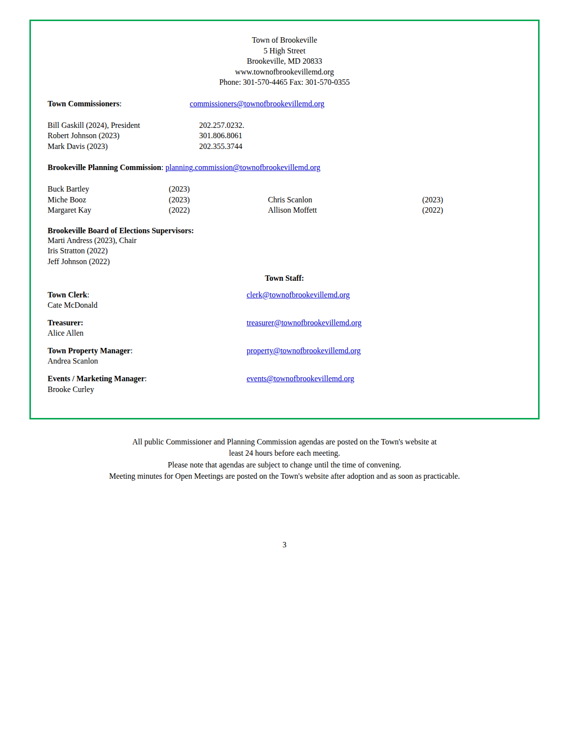Town of Brookeville
5 High Street
Brookeville, MD 20833
www.townofbrookevillemd.org
Phone: 301-570-4465 Fax: 301-570-0355
| Town Commissioners : | commissioners@townofbrookevillemd.org |
| Bill Gaskill (2024), President | 202.257.0232. |
| Robert Johnson (2023) | 301.806.8061 |
| Mark Davis (2023) | 202.355.3744 |
Brookeville Planning Commission: planning.commission@townofbrookevillemd.org
| Buck Bartley | (2023) | | |
| Miche Booz | (2023) | Chris Scanlon | (2023) |
| Margaret Kay | (2022) | Allison Moffett | (2022) |
Brookeville Board of Elections Supervisors:
Marti Andress (2023), Chair
Iris Stratton (2022)
Jeff Johnson (2022)
Town Staff:
| Town Clerk : Cate McDonald | clerk@townofbrookevillemd.org |
| Treasurer: Alice Allen | treasurer@townofbrookevillemd.org |
| Town Property Manager : Andrea Scanlon | property@townofbrookevillemd.org |
| Events / Marketing Manager : Brooke Curley | events@townofbrookevillemd.org |
All public Commissioner and Planning Commission agendas are posted on the Town's website at
least 24 hours before each meeting.
Please note that agendas are subject to change until the time of convening.
Meeting minutes for Open Meetings are posted on the Town's website after adoption and as soon as practicable.
3